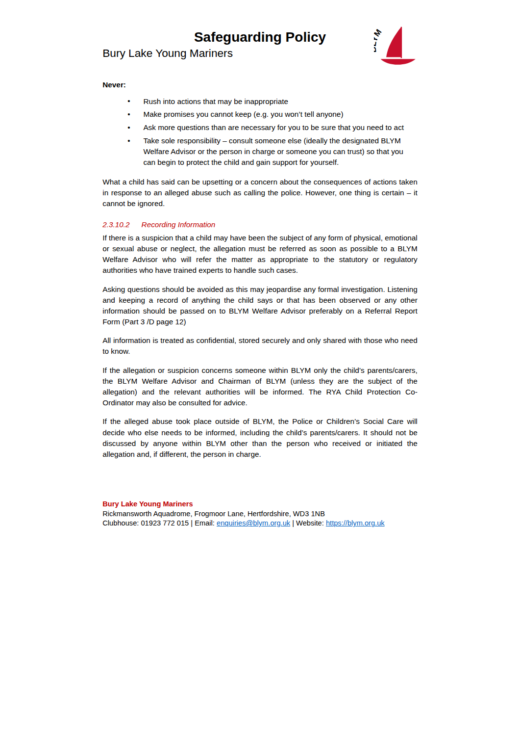BLYM
Safeguarding Policy
Bury Lake Young Mariners
Never:
Rush into actions that may be inappropriate
Make promises you cannot keep (e.g. you won’t tell anyone)
Ask more questions than are necessary for you to be sure that you need to act
Take sole responsibility – consult someone else (ideally the designated BLYM Welfare Advisor or the person in charge or someone you can trust) so that you can begin to protect the child and gain support for yourself.
What a child has said can be upsetting or a concern about the consequences of actions taken in response to an alleged abuse such as calling the police. However, one thing is certain – it cannot be ignored.
2.3.10.2 Recording Information
If there is a suspicion that a child may have been the subject of any form of physical, emotional or sexual abuse or neglect, the allegation must be referred as soon as possible to a BLYM Welfare Advisor who will refer the matter as appropriate to the statutory or regulatory authorities who have trained experts to handle such cases.
Asking questions should be avoided as this may jeopardise any formal investigation. Listening and keeping a record of anything the child says or that has been observed or any other information should be passed on to BLYM Welfare Advisor preferably on a Referral Report Form (Part 3 /D page 12)
All information is treated as confidential, stored securely and only shared with those who need to know.
If the allegation or suspicion concerns someone within BLYM only the child’s parents/carers, the BLYM Welfare Advisor and Chairman of BLYM (unless they are the subject of the allegation) and the relevant authorities will be informed. The RYA Child Protection Co-Ordinator may also be consulted for advice.
If the alleged abuse took place outside of BLYM, the Police or Children’s Social Care will decide who else needs to be informed, including the child’s parents/carers. It should not be discussed by anyone within BLYM other than the person who received or initiated the allegation and, if different, the person in charge.
Bury Lake Young Mariners
Rickmansworth Aquadrome, Frogmoor Lane, Hertfordshire, WD3 1NB
Clubhouse: 01923 772 015 | Email: enquiries@blym.org.uk | Website: https://blym.org.uk